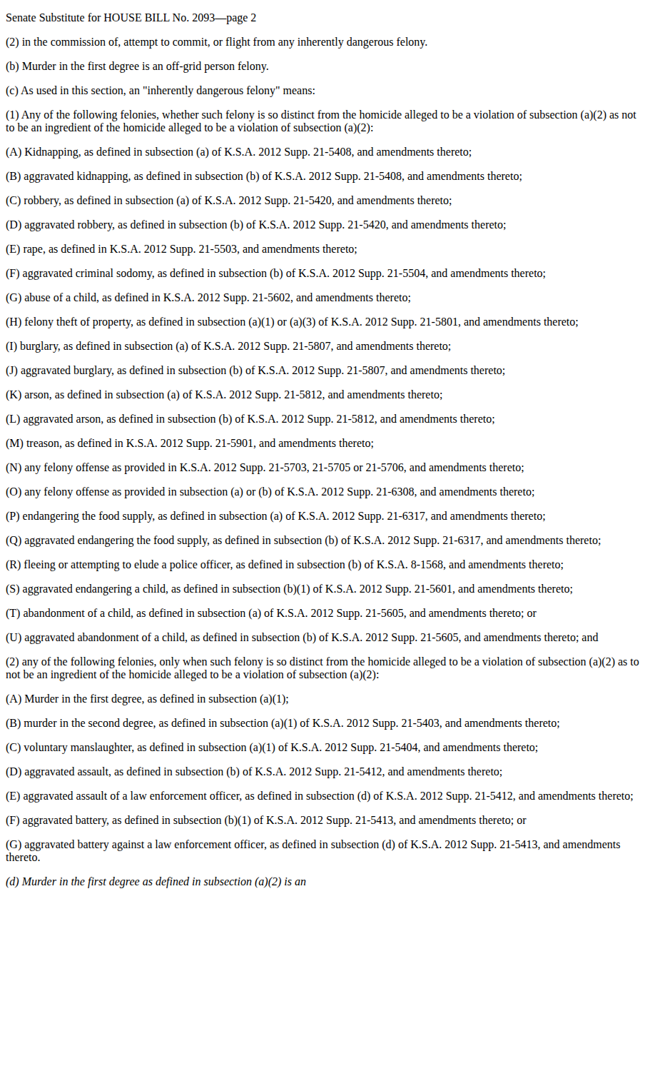Senate Substitute for HOUSE BILL No. 2093—page 2
(2) in the commission of, attempt to commit, or flight from any inherently dangerous felony.
(b) Murder in the first degree is an off-grid person felony.
(c) As used in this section, an "inherently dangerous felony" means:
(1) Any of the following felonies, whether such felony is so distinct from the homicide alleged to be a violation of subsection (a)(2) as not to be an ingredient of the homicide alleged to be a violation of subsection (a)(2):
(A) Kidnapping, as defined in subsection (a) of K.S.A. 2012 Supp. 21-5408, and amendments thereto;
(B) aggravated kidnapping, as defined in subsection (b) of K.S.A. 2012 Supp. 21-5408, and amendments thereto;
(C) robbery, as defined in subsection (a) of K.S.A. 2012 Supp. 21-5420, and amendments thereto;
(D) aggravated robbery, as defined in subsection (b) of K.S.A. 2012 Supp. 21-5420, and amendments thereto;
(E) rape, as defined in K.S.A. 2012 Supp. 21-5503, and amendments thereto;
(F) aggravated criminal sodomy, as defined in subsection (b) of K.S.A. 2012 Supp. 21-5504, and amendments thereto;
(G) abuse of a child, as defined in K.S.A. 2012 Supp. 21-5602, and amendments thereto;
(H) felony theft of property, as defined in subsection (a)(1) or (a)(3) of K.S.A. 2012 Supp. 21-5801, and amendments thereto;
(I) burglary, as defined in subsection (a) of K.S.A. 2012 Supp. 21-5807, and amendments thereto;
(J) aggravated burglary, as defined in subsection (b) of K.S.A. 2012 Supp. 21-5807, and amendments thereto;
(K) arson, as defined in subsection (a) of K.S.A. 2012 Supp. 21-5812, and amendments thereto;
(L) aggravated arson, as defined in subsection (b) of K.S.A. 2012 Supp. 21-5812, and amendments thereto;
(M) treason, as defined in K.S.A. 2012 Supp. 21-5901, and amendments thereto;
(N) any felony offense as provided in K.S.A. 2012 Supp. 21-5703, 21-5705 or 21-5706, and amendments thereto;
(O) any felony offense as provided in subsection (a) or (b) of K.S.A. 2012 Supp. 21-6308, and amendments thereto;
(P) endangering the food supply, as defined in subsection (a) of K.S.A. 2012 Supp. 21-6317, and amendments thereto;
(Q) aggravated endangering the food supply, as defined in subsection (b) of K.S.A. 2012 Supp. 21-6317, and amendments thereto;
(R) fleeing or attempting to elude a police officer, as defined in subsection (b) of K.S.A. 8-1568, and amendments thereto;
(S) aggravated endangering a child, as defined in subsection (b)(1) of K.S.A. 2012 Supp. 21-5601, and amendments thereto;
(T) abandonment of a child, as defined in subsection (a) of K.S.A. 2012 Supp. 21-5605, and amendments thereto; or
(U) aggravated abandonment of a child, as defined in subsection (b) of K.S.A. 2012 Supp. 21-5605, and amendments thereto; and
(2) any of the following felonies, only when such felony is so distinct from the homicide alleged to be a violation of subsection (a)(2) as to not be an ingredient of the homicide alleged to be a violation of subsection (a)(2):
(A) Murder in the first degree, as defined in subsection (a)(1);
(B) murder in the second degree, as defined in subsection (a)(1) of K.S.A. 2012 Supp. 21-5403, and amendments thereto;
(C) voluntary manslaughter, as defined in subsection (a)(1) of K.S.A. 2012 Supp. 21-5404, and amendments thereto;
(D) aggravated assault, as defined in subsection (b) of K.S.A. 2012 Supp. 21-5412, and amendments thereto;
(E) aggravated assault of a law enforcement officer, as defined in subsection (d) of K.S.A. 2012 Supp. 21-5412, and amendments thereto;
(F) aggravated battery, as defined in subsection (b)(1) of K.S.A. 2012 Supp. 21-5413, and amendments thereto; or
(G) aggravated battery against a law enforcement officer, as defined in subsection (d) of K.S.A. 2012 Supp. 21-5413, and amendments thereto.
(d) Murder in the first degree as defined in subsection (a)(2) is an